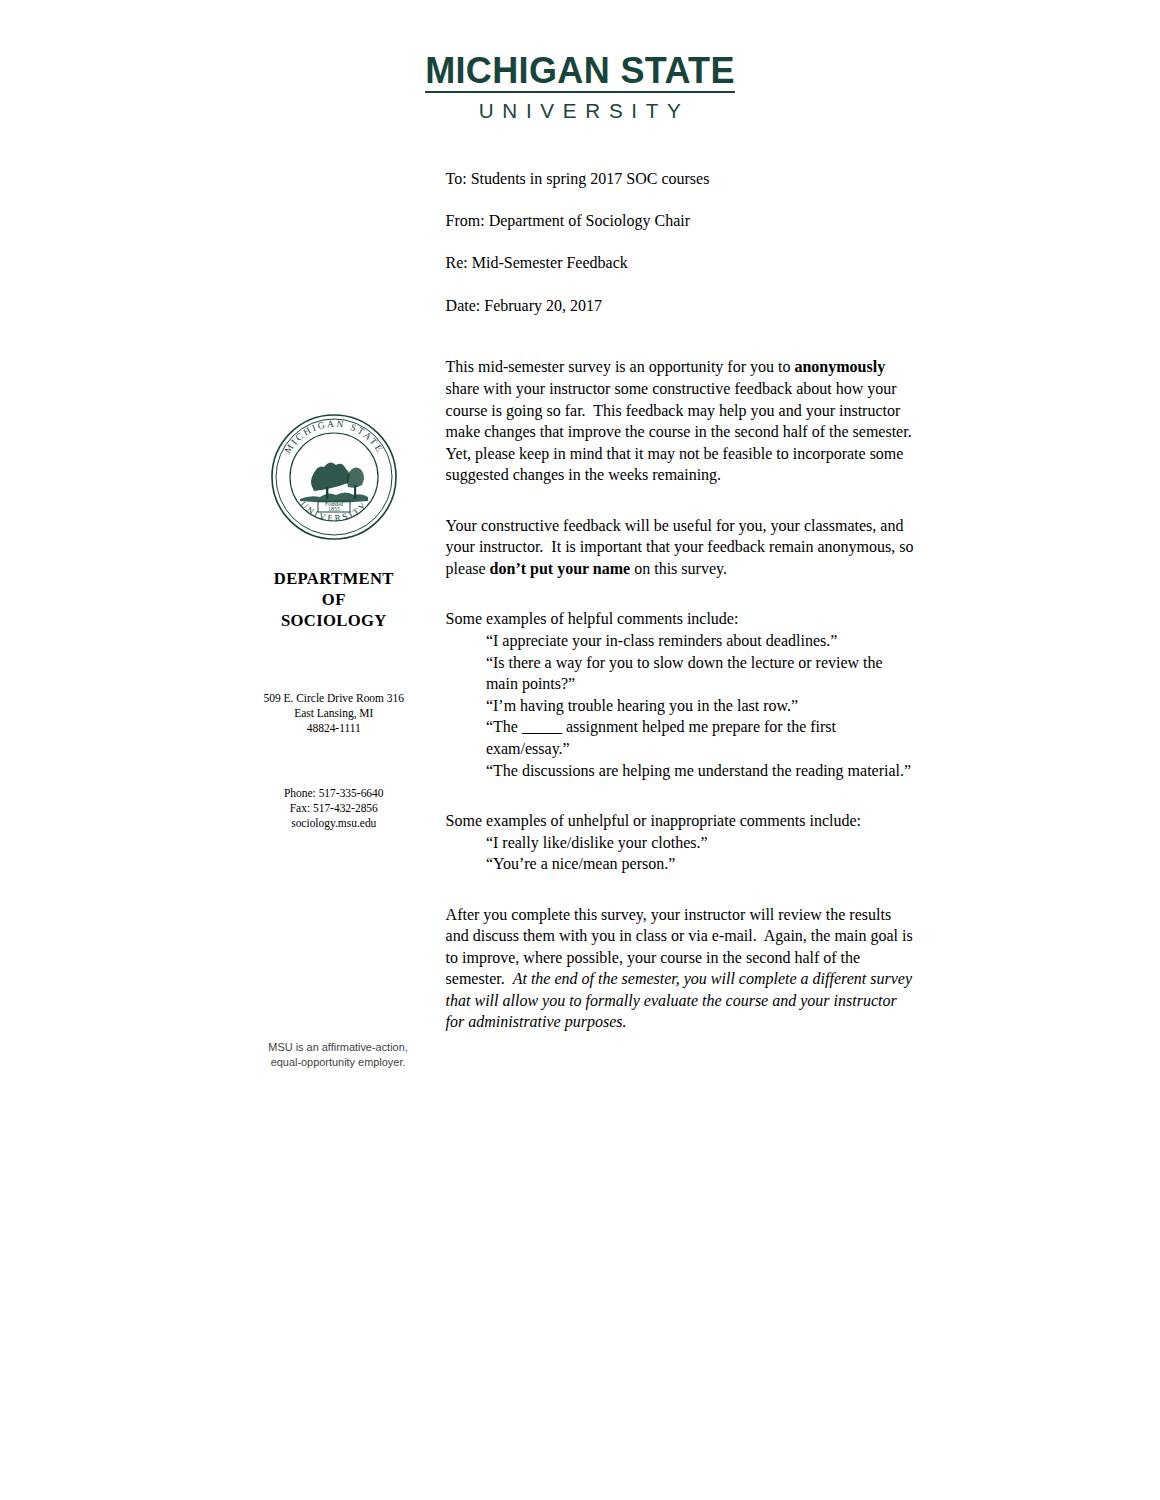MICHIGAN STATE
UNIVERSITY
MICHIGAN STATE UNIVERSITY Founded 1855
DEPARTMENT
OF
SOCIOLOGY
509 E. Circle Drive Room 316
East Lansing, MI
48824-1111
Phone: 517-335-6640
Fax: 517-432-2856
sociology.msu.edu
To: Students in spring 2017 SOC courses
From: Department of Sociology Chair
Re: Mid-Semester Feedback
Date: February 20, 2017
This mid-semester survey is an opportunity for you to anonymously share with your instructor some constructive feedback about how your course is going so far. This feedback may help you and your instructor make changes that improve the course in the second half of the semester. Yet, please keep in mind that it may not be feasible to incorporate some suggested changes in the weeks remaining.
Your constructive feedback will be useful for you, your classmates, and your instructor. It is important that your feedback remain anonymous, so please don’t put your name on this survey.
Some examples of helpful comments include:
“I appreciate your in-class reminders about deadlines.”
“Is there a way for you to slow down the lecture or review the main points?”
“I’m having trouble hearing you in the last row.”
“The _____ assignment helped me prepare for the first exam/essay.”
“The discussions are helping me understand the reading material.”
Some examples of unhelpful or inappropriate comments include:
“I really like/dislike your clothes.”
“You’re a nice/mean person.”
After you complete this survey, your instructor will review the results and discuss them with you in class or via e-mail. Again, the main goal is to improve, where possible, your course in the second half of the semester. At the end of the semester, you will complete a different survey that will allow you to formally evaluate the course and your instructor for administrative purposes.
MSU is an affirmative-action,
equal-opportunity employer.